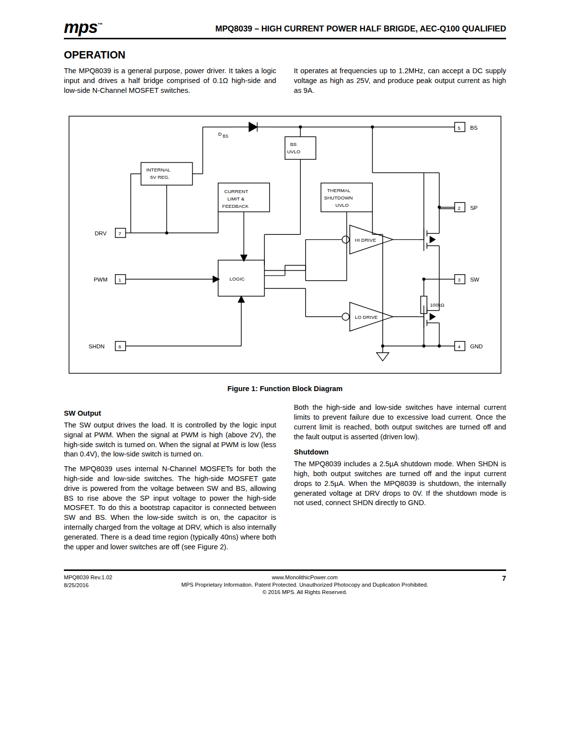mps™
MPQ8039 – HIGH CURRENT POWER HALF BRIGDE, AEC-Q100 QUALIFIED
OPERATION
The MPQ8039 is a general purpose, power driver. It takes a logic input and drives a half bridge comprised of 0.1Ω high-side and low-side N-Channel MOSFET switches.
It operates at frequencies up to 1.2MHz, can accept a DC supply voltage as high as 25V, and produce peak output current as high as 9A.
BS SP SW GND DRV PWM SHDN 7 1 6 5 2 3 4 D BS BS UVLO INTERNAL 5V REG. CURRENT LIMIT & FEEDBACK THERMAL SHUTDOWN UVLO LOGIC HI DRIVE LO DRIVE 100kΩ
Figure 1: Function Block Diagram
SW Output
The SW output drives the load. It is controlled by the logic input signal at PWM. When the signal at PWM is high (above 2V), the high-side switch is turned on. When the signal at PWM is low (less than 0.4V), the low-side switch is turned on.
The MPQ8039 uses internal N-Channel MOSFETs for both the high-side and low-side switches. The high-side MOSFET gate drive is powered from the voltage between SW and BS, allowing BS to rise above the SP input voltage to power the high-side MOSFET. To do this a bootstrap capacitor is connected between SW and BS. When the low-side switch is on, the capacitor is internally charged from the voltage at DRV, which is also internally generated. There is a dead time region (typically 40ns) where both the upper and lower switches are off (see Figure 2).
Both the high-side and low-side switches have internal current limits to prevent failure due to excessive load current. Once the current limit is reached, both output switches are turned off and the fault output is asserted (driven low).
Shutdown
The MPQ8039 includes a 2.5µA shutdown mode. When SHDN is high, both output switches are turned off and the input current drops to 2.5µA. When the MPQ8039 is shutdown, the internally generated voltage at DRV drops to 0V. If the shutdown mode is not used, connect SHDN directly to GND.
MPQ8039 Rev.1.02
8/25/2016
www.MonolithicPower.com
MPS Proprietary Information. Patent Protected. Unauthorized Photocopy and Duplication Prohibited.
© 2016 MPS. All Rights Reserved.
7